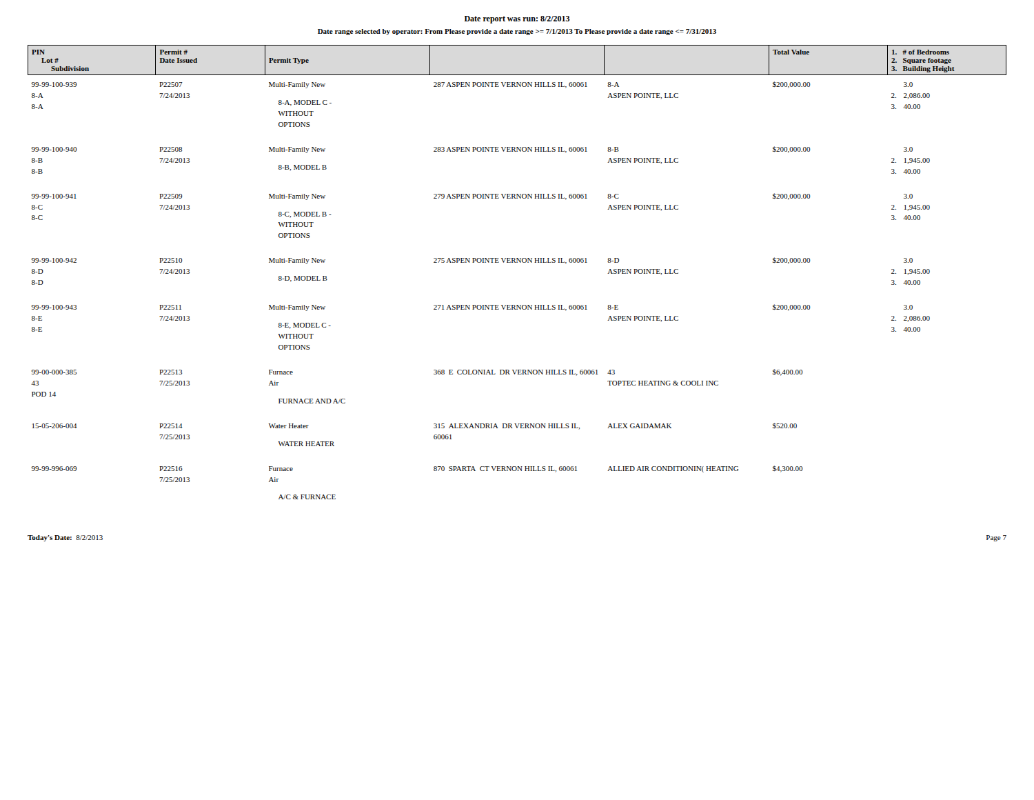Date report was run: 8/2/2013
Date range selected by operator: From Please provide a date range >= 7/1/2013 To Please provide a date range <= 7/31/2013
| PIN Lot # Subdivision | Permit # Date Issued | Permit Type | | | Total Value | 1. # of Bedrooms 2. Square footage 3. Building Height |
| --- | --- | --- | --- | --- | --- | --- |
| 99-99-100-939 8-A 8-A | P22507 7/24/2013 | Multi-Family New 8-A, MODEL C - WITHOUT OPTIONS | 287 ASPEN POINTE VERNON HILLS IL, 60061 | 8-A ASPEN POINTE, LLC | $200,000.00 | 3.0 2. 2,086.00 3. 40.00 |
| 99-99-100-940 8-B 8-B | P22508 7/24/2013 | Multi-Family New 8-B, MODEL B | 283 ASPEN POINTE VERNON HILLS IL, 60061 | 8-B ASPEN POINTE, LLC | $200,000.00 | 3.0 2. 1,945.00 3. 40.00 |
| 99-99-100-941 8-C 8-C | P22509 7/24/2013 | Multi-Family New 8-C, MODEL B - WITHOUT OPTIONS | 279 ASPEN POINTE VERNON HILLS IL, 60061 | 8-C ASPEN POINTE, LLC | $200,000.00 | 3.0 2. 1,945.00 3. 40.00 |
| 99-99-100-942 8-D 8-D | P22510 7/24/2013 | Multi-Family New 8-D, MODEL B | 275 ASPEN POINTE VERNON HILLS IL, 60061 | 8-D ASPEN POINTE, LLC | $200,000.00 | 3.0 2. 1,945.00 3. 40.00 |
| 99-99-100-943 8-E 8-E | P22511 7/24/2013 | Multi-Family New 8-E, MODEL C - WITHOUT OPTIONS | 271 ASPEN POINTE VERNON HILLS IL, 60061 | 8-E ASPEN POINTE, LLC | $200,000.00 | 3.0 2. 2,086.00 3. 40.00 |
| 99-00-000-385 43 POD 14 | P22513 7/25/2013 | Furnace Air FURNACE AND A/C | 368 E COLONIAL DR VERNON HILLS IL, 60061 | 43 TOPTEC HEATING & COOLI INC | $6,400.00 | |
| 15-05-206-004 | P22514 7/25/2013 | Water Heater WATER HEATER | 315 ALEXANDRIA DR VERNON HILLS IL, 60061 | ALEX GAIDAMAK | $520.00 | |
| 99-99-996-069 | P22516 7/25/2013 | Furnace Air A/C & FURNACE | 870 SPARTA CT VERNON HILLS IL, 60061 | ALLIED AIR CONDITIONIN( HEATING | $4,300.00 | |
Today's Date: 8/2/2013
Page 7